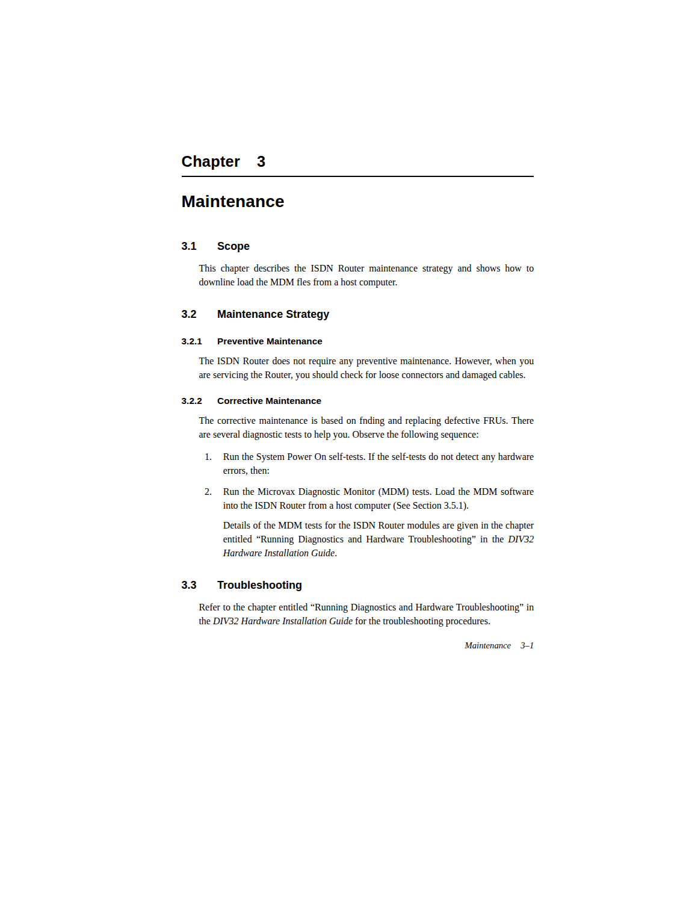Chapter3
Maintenance
3.1 Scope
This chapter describes the ISDN Router maintenance strategy and shows how to downline load the MDM fles from a host computer.
3.2 Maintenance Strategy
3.2.1 Preventive Maintenance
The ISDN Router does not require any preventive maintenance. However, when you are servicing the Router, you should check for loose connectors and damaged cables.
3.2.2 Corrective Maintenance
The corrective maintenance is based on fnding and replacing defective FRUs. There are several diagnostic tests to help you. Observe the following sequence:
Run the System Power On self-tests. If the self-tests do not detect any hardware errors, then:
Run the Microvax Diagnostic Monitor (MDM) tests. Load the MDM software into the ISDN Router from a host computer (See Section 3.5.1).
Details of the MDM tests for the ISDN Router modules are given in the chapter entitled “Running Diagnostics and Hardware Troubleshooting” in the DIV32 Hardware Installation Guide.
3.3 Troubleshooting
Refer to the chapter entitled “Running Diagnostics and Hardware Troubleshooting” in the DIV32 Hardware Installation Guide for the troubleshooting procedures.
Maintenance3–1